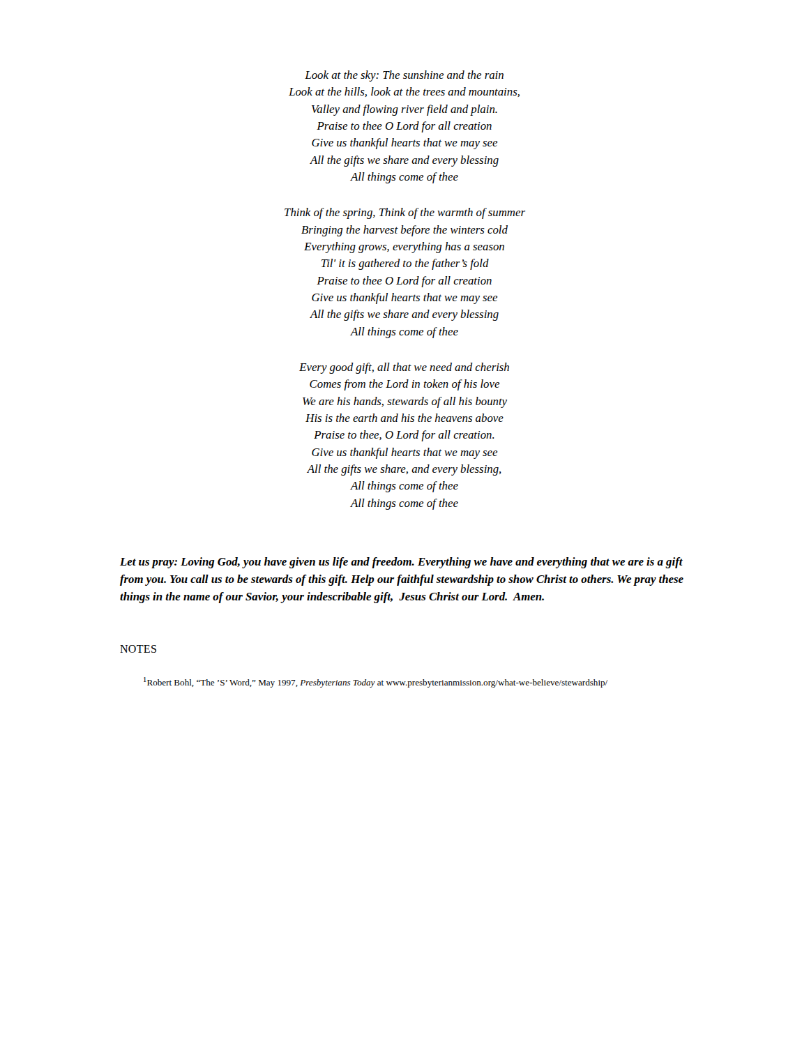Look at the sky: The sunshine and the rain
Look at the hills, look at the trees and mountains,
Valley and flowing river field and plain.
Praise to thee O Lord for all creation
Give us thankful hearts that we may see
All the gifts we share and every blessing
All things come of thee
Think of the spring, Think of the warmth of summer
Bringing the harvest before the winters cold
Everything grows, everything has a season
Til' it is gathered to the father’s fold
Praise to thee O Lord for all creation
Give us thankful hearts that we may see
All the gifts we share and every blessing
All things come of thee
Every good gift, all that we need and cherish
Comes from the Lord in token of his love
We are his hands, stewards of all his bounty
His is the earth and his the heavens above
Praise to thee, O Lord for all creation.
Give us thankful hearts that we may see
All the gifts we share, and every blessing,
All things come of thee
All things come of thee
Let us pray: Loving God, you have given us life and freedom. Everything we have and everything that we are is a gift from you. You call us to be stewards of this gift. Help our faithful stewardship to show Christ to others. We pray these things in the name of our Savior, your indescribable gift, Jesus Christ our Lord. Amen.
NOTES
1Robert Bohl, “The ’S’ Word,” May 1997, Presbyterians Today at www.presbyterianmission.org/what-we-believe/stewardship/